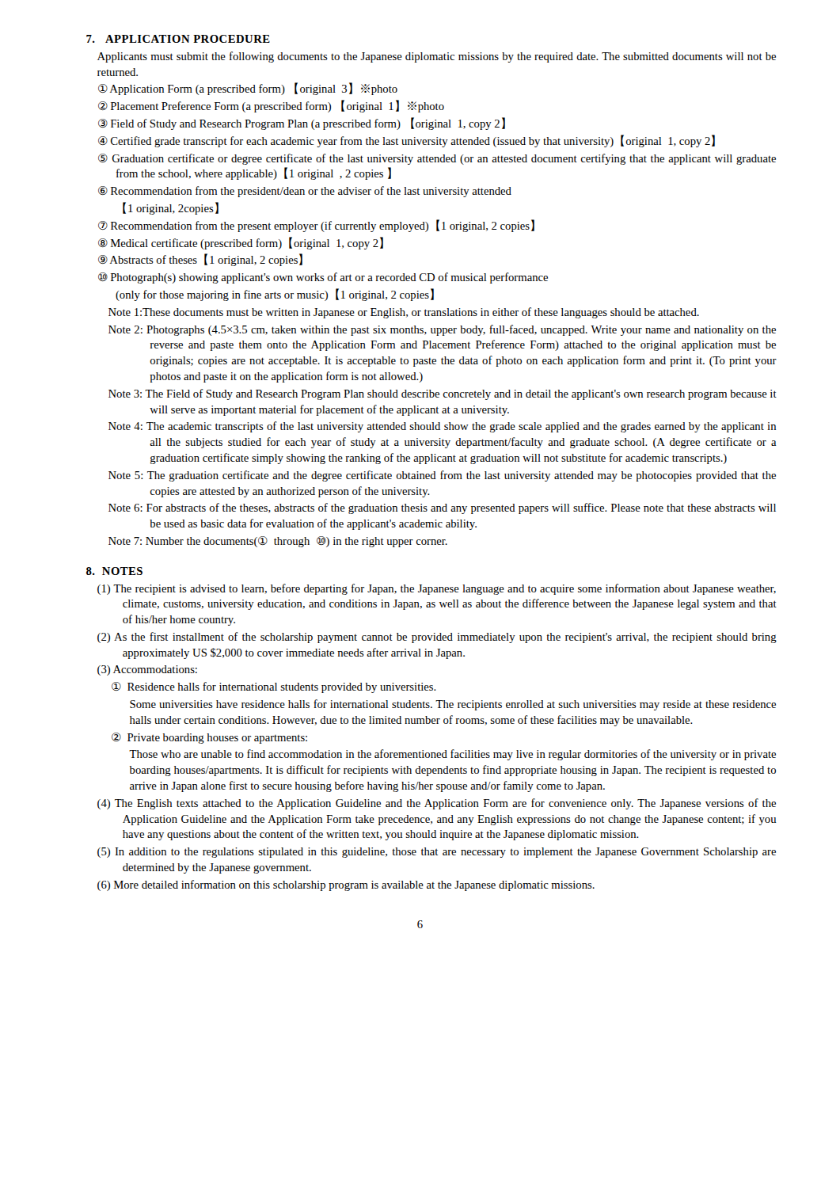7. APPLICATION PROCEDURE
Applicants must submit the following documents to the Japanese diplomatic missions by the required date. The submitted documents will not be returned.
① Application Form (a prescribed form) 【original 3】※photo
② Placement Preference Form (a prescribed form) 【original 1】※photo
③ Field of Study and Research Program Plan (a prescribed form) 【original 1, copy 2】
④ Certified grade transcript for each academic year from the last university attended (issued by that university)【original 1, copy 2】
⑤ Graduation certificate or degree certificate of the last university attended (or an attested document certifying that the applicant will graduate from the school, where applicable)【1 original , 2 copies 】
⑥ Recommendation from the president/dean or the adviser of the last university attended
【1 original, 2copies】
⑦ Recommendation from the present employer (if currently employed)【1 original, 2 copies】
⑧ Medical certificate (prescribed form)【original 1, copy 2】
⑨ Abstracts of theses【1 original, 2 copies】
⑩ Photograph(s) showing applicant's own works of art or a recorded CD of musical performance
(only for those majoring in fine arts or music)【1 original, 2 copies】
Note 1:These documents must be written in Japanese or English, or translations in either of these languages should be attached.
Note 2: Photographs (4.5×3.5 cm, taken within the past six months, upper body, full-faced, uncapped. Write your name and nationality on the reverse and paste them onto the Application Form and Placement Preference Form) attached to the original application must be originals; copies are not acceptable. It is acceptable to paste the data of photo on each application form and print it. (To print your photos and paste it on the application form is not allowed.)
Note 3: The Field of Study and Research Program Plan should describe concretely and in detail the applicant's own research program because it will serve as important material for placement of the applicant at a university.
Note 4: The academic transcripts of the last university attended should show the grade scale applied and the grades earned by the applicant in all the subjects studied for each year of study at a university department/faculty and graduate school. (A degree certificate or a graduation certificate simply showing the ranking of the applicant at graduation will not substitute for academic transcripts.)
Note 5: The graduation certificate and the degree certificate obtained from the last university attended may be photocopies provided that the copies are attested by an authorized person of the university.
Note 6: For abstracts of the theses, abstracts of the graduation thesis and any presented papers will suffice. Please note that these abstracts will be used as basic data for evaluation of the applicant's academic ability.
Note 7: Number the documents(① through ⑩) in the right upper corner.
8. NOTES
(1) The recipient is advised to learn, before departing for Japan, the Japanese language and to acquire some information about Japanese weather, climate, customs, university education, and conditions in Japan, as well as about the difference between the Japanese legal system and that of his/her home country.
(2) As the first installment of the scholarship payment cannot be provided immediately upon the recipient's arrival, the recipient should bring approximately US $2,000 to cover immediate needs after arrival in Japan.
(3) Accommodations:
① Residence halls for international students provided by universities.
Some universities have residence halls for international students. The recipients enrolled at such universities may reside at these residence halls under certain conditions. However, due to the limited number of rooms, some of these facilities may be unavailable.
② Private boarding houses or apartments:
Those who are unable to find accommodation in the aforementioned facilities may live in regular dormitories of the university or in private boarding houses/apartments. It is difficult for recipients with dependents to find appropriate housing in Japan. The recipient is requested to arrive in Japan alone first to secure housing before having his/her spouse and/or family come to Japan.
(4) The English texts attached to the Application Guideline and the Application Form are for convenience only. The Japanese versions of the Application Guideline and the Application Form take precedence, and any English expressions do not change the Japanese content; if you have any questions about the content of the written text, you should inquire at the Japanese diplomatic mission.
(5) In addition to the regulations stipulated in this guideline, those that are necessary to implement the Japanese Government Scholarship are determined by the Japanese government.
(6) More detailed information on this scholarship program is available at the Japanese diplomatic missions.
6